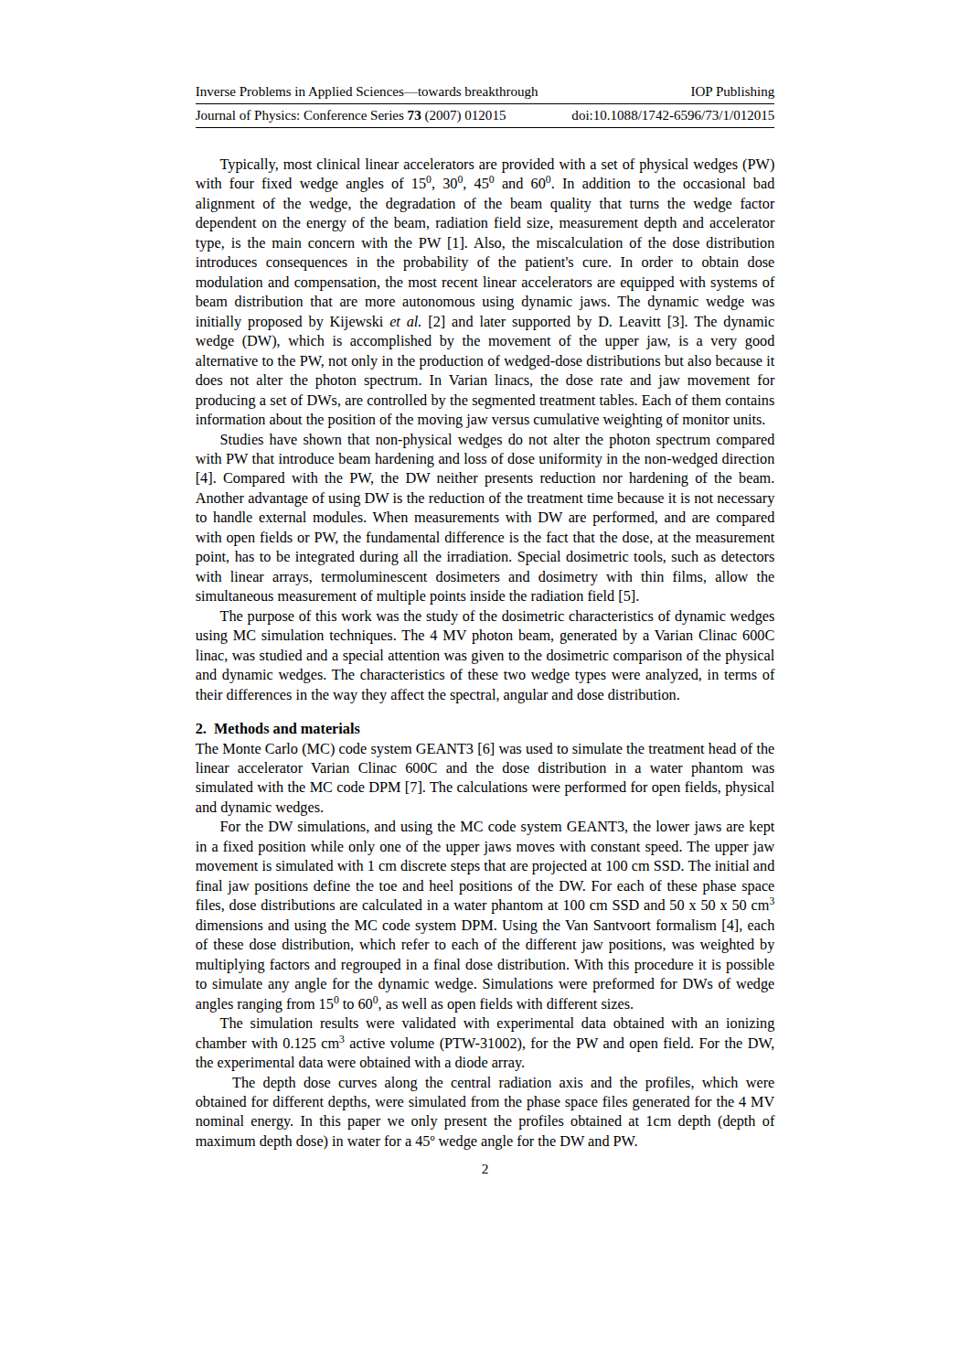Inverse Problems in Applied Sciences—towards breakthrough IOP Publishing
Journal of Physics: Conference Series 73 (2007) 012015 doi:10.1088/1742-6596/73/1/012015
Typically, most clinical linear accelerators are provided with a set of physical wedges (PW) with four fixed wedge angles of 150, 300, 450 and 600. In addition to the occasional bad alignment of the wedge, the degradation of the beam quality that turns the wedge factor dependent on the energy of the beam, radiation field size, measurement depth and accelerator type, is the main concern with the PW [1]. Also, the miscalculation of the dose distribution introduces consequences in the probability of the patient's cure. In order to obtain dose modulation and compensation, the most recent linear accelerators are equipped with systems of beam distribution that are more autonomous using dynamic jaws. The dynamic wedge was initially proposed by Kijewski et al. [2] and later supported by D. Leavitt [3]. The dynamic wedge (DW), which is accomplished by the movement of the upper jaw, is a very good alternative to the PW, not only in the production of wedged-dose distributions but also because it does not alter the photon spectrum. In Varian linacs, the dose rate and jaw movement for producing a set of DWs, are controlled by the segmented treatment tables. Each of them contains information about the position of the moving jaw versus cumulative weighting of monitor units.
Studies have shown that non-physical wedges do not alter the photon spectrum compared with PW that introduce beam hardening and loss of dose uniformity in the non-wedged direction [4]. Compared with the PW, the DW neither presents reduction nor hardening of the beam. Another advantage of using DW is the reduction of the treatment time because it is not necessary to handle external modules. When measurements with DW are performed, and are compared with open fields or PW, the fundamental difference is the fact that the dose, at the measurement point, has to be integrated during all the irradiation. Special dosimetric tools, such as detectors with linear arrays, termoluminescent dosimeters and dosimetry with thin films, allow the simultaneous measurement of multiple points inside the radiation field [5].
The purpose of this work was the study of the dosimetric characteristics of dynamic wedges using MC simulation techniques. The 4 MV photon beam, generated by a Varian Clinac 600C linac, was studied and a special attention was given to the dosimetric comparison of the physical and dynamic wedges. The characteristics of these two wedge types were analyzed, in terms of their differences in the way they affect the spectral, angular and dose distribution.
2. Methods and materials
The Monte Carlo (MC) code system GEANT3 [6] was used to simulate the treatment head of the linear accelerator Varian Clinac 600C and the dose distribution in a water phantom was simulated with the MC code DPM [7]. The calculations were performed for open fields, physical and dynamic wedges.
For the DW simulations, and using the MC code system GEANT3, the lower jaws are kept in a fixed position while only one of the upper jaws moves with constant speed. The upper jaw movement is simulated with 1 cm discrete steps that are projected at 100 cm SSD. The initial and final jaw positions define the toe and heel positions of the DW. For each of these phase space files, dose distributions are calculated in a water phantom at 100 cm SSD and 50 x 50 x 50 cm3 dimensions and using the MC code system DPM. Using the Van Santvoort formalism [4], each of these dose distribution, which refer to each of the different jaw positions, was weighted by multiplying factors and regrouped in a final dose distribution. With this procedure it is possible to simulate any angle for the dynamic wedge. Simulations were preformed for DWs of wedge angles ranging from 150 to 600, as well as open fields with different sizes.
The simulation results were validated with experimental data obtained with an ionizing chamber with 0.125 cm3 active volume (PTW-31002), for the PW and open field. For the DW, the experimental data were obtained with a diode array.
The depth dose curves along the central radiation axis and the profiles, which were obtained for different depths, were simulated from the phase space files generated for the 4 MV nominal energy. In this paper we only present the profiles obtained at 1cm depth (depth of maximum depth dose) in water for a 45º wedge angle for the DW and PW.
2